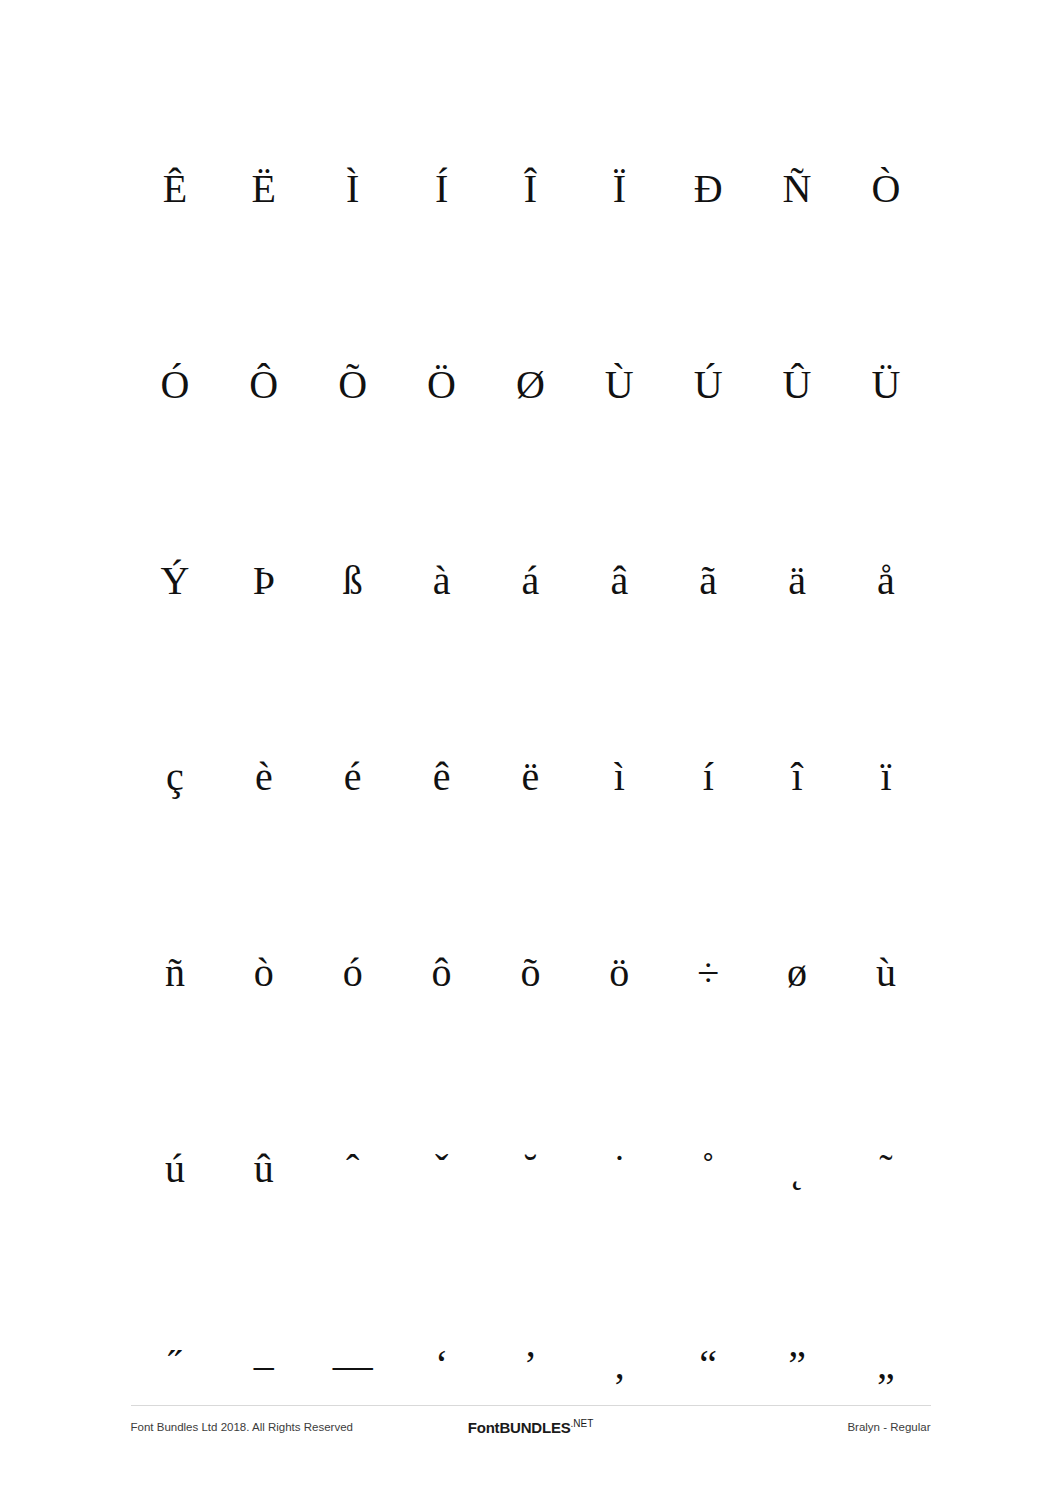| Ê | Ë | Ì | Í | Î | Ï | Ð | Ñ | Ò |
| Ó | Ô | Õ | Ö | Ø | Ù | Ú | Û | Ü |
| Ý | Þ | ß | à | á | â | ã | ä | å |
| ç | è | é | ê | ë | ì | í | î | ï |
| ñ | ò | ó | ô | õ | ö | ÷ | ø | ù |
| ú | û | ˆ | ˇ | ˘ | ˙ | ˚ | ˛ | ˜ |
| ˝ | – | — | ‘ | ’ | ‚ | “ | ” | „ |
Font Bundles Ltd 2018. All Rights Reserved
FontBUNDLES.NET
Bralyn - Regular